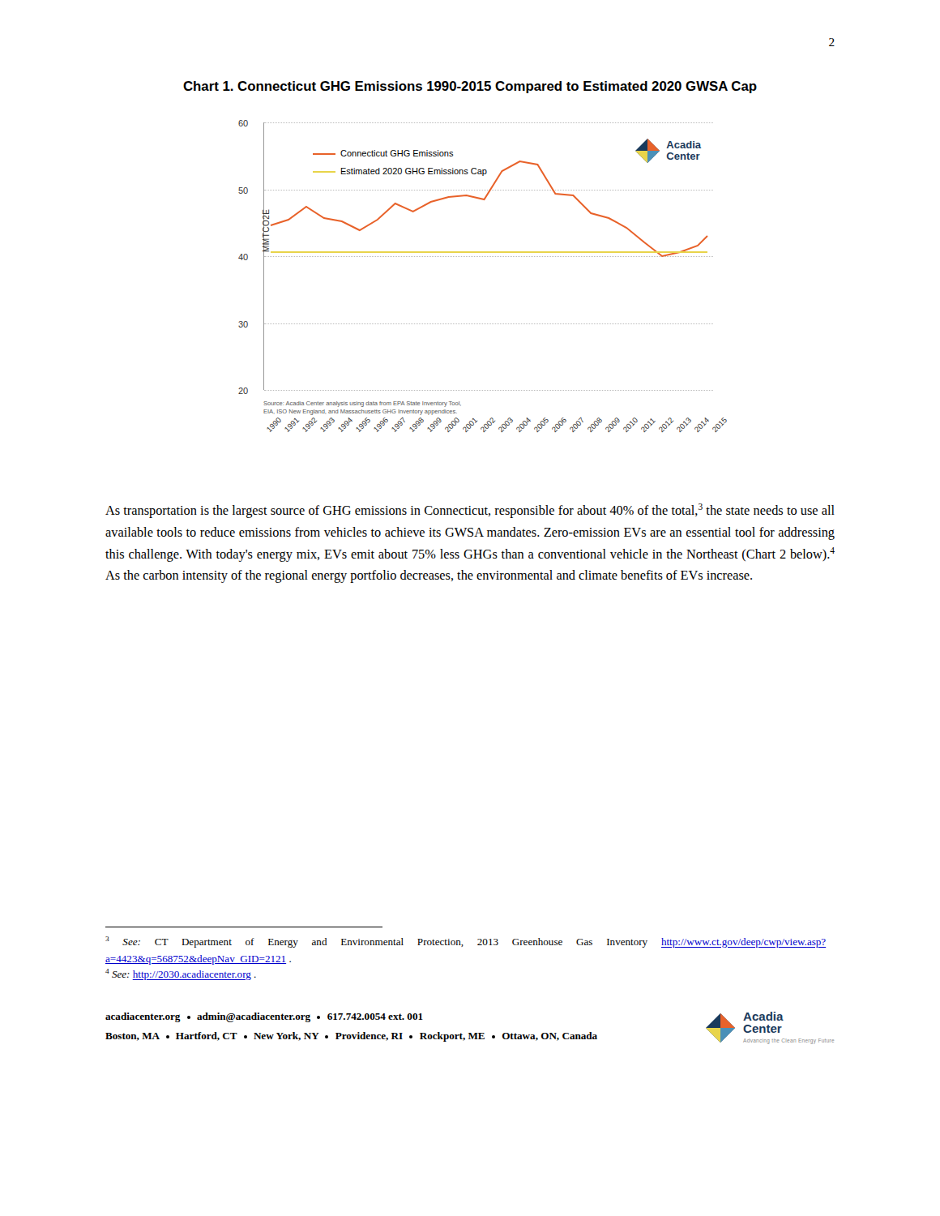2
Chart 1. Connecticut GHG Emissions 1990-2015 Compared to Estimated 2020 GWSA Cap
60
50
40
30
20
Connecticut GHG Emissions
Estimated 2020 GHG Emissions Cap
Acadia
Center
MMTCO2E
Source: Acadia Center analysis using data from EPA State Inventory Tool,
EIA, ISO New England, and Massachusetts GHG Inventory appendices.
1990
1991
1992
1993
1994
1995
1996
1997
1998
1999
2000
2001
2002
2003
2004
2005
2006
2007
2008
2009
2010
2011
2012
2013
2014
2015
As transportation is the largest source of GHG emissions in Connecticut, responsible for about 40% of the total,3 the state needs to use all available tools to reduce emissions from vehicles to achieve its GWSA mandates. Zero-emission EVs are an essential tool for addressing this challenge. With today's energy mix, EVs emit about 75% less GHGs than a conventional vehicle in the Northeast (Chart 2 below).4 As the carbon intensity of the regional energy portfolio decreases, the environmental and climate benefits of EVs increase.
3 See: CT Department of Energy and Environmental Protection, 2013 Greenhouse Gas Inventory http://www.ct.gov/deep/cwp/view.asp?a=4423&q=568752&deepNav_GID=2121 .
4 See: http://2030.acadiacenter.org .
acadiacenter.org admin@acadiacenter.org 617.742.0054 ext. 001
Boston, MA Hartford, CT New York, NY Providence, RI Rockport, ME Ottawa, ON, Canada
Acadia
Center
Advancing the Clean Energy Future